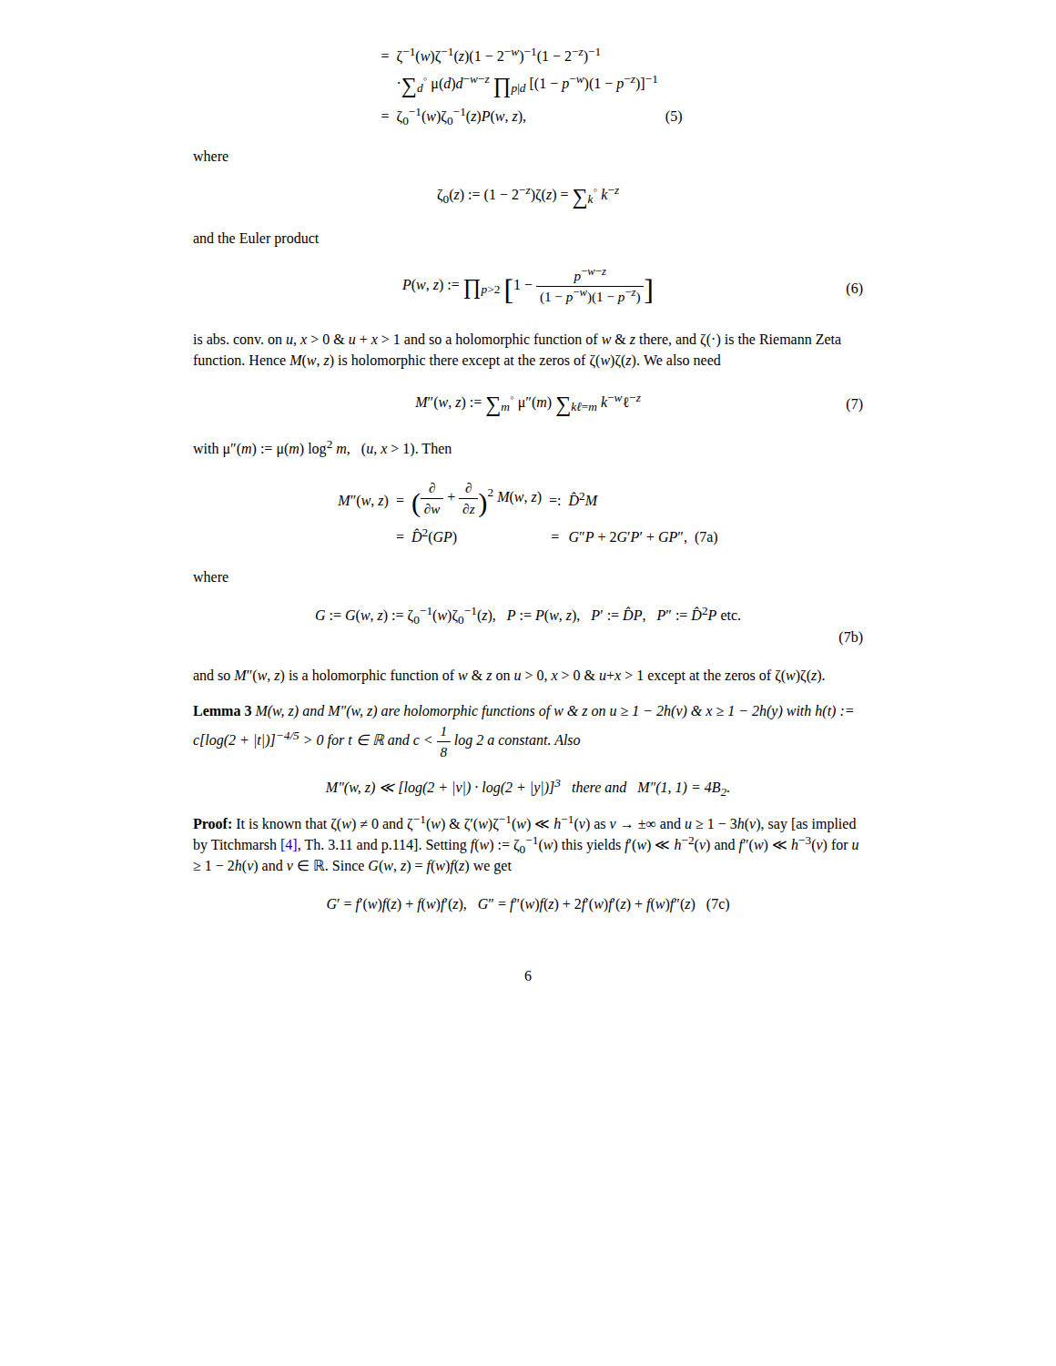| | = | ζ −1 ( w )ζ −1 ( z )(1 − 2 − w ) −1 (1 − 2 − z ) −1 | |
| | | · ∑ d ◦ μ( d ) d − w − z ∏ p / d [(1 − p − w )(1 − p − z )] −1 | |
| | = | ζ 0 −1 ( w )ζ 0 −1 ( z ) P ( w , z ), | (5) |
where
ζ0(z) := (1 − 2−z)ζ(z) = ∑k◦ k−z
and the Euler product
P(w, z) := ∏p>2 [1 − p−w−z(1 − p−w)(1 − p−z)]
(6)
is abs. conv. on u, x > 0 & u + x > 1 and so a holomorphic function of w & z there, and ζ(·) is the Riemann Zeta function. Hence M(w, z) is holomorphic there except at the zeros of ζ(w)ζ(z). We also need
M″(w, z) := ∑m◦ μ″(m) ∑kℓ=m k−wℓ−z
(7)
with μ″(m) := μ(m) log2 m, (u, x > 1). Then
| M ″( w , z ) | = | ( ∂ ∂ w + ∂ ∂ z ) 2 M ( w , z ) | =: | D̂ 2 M | |
| | = | D̂ 2 ( GP ) | = | G ″ P + 2 G ′ P ′ + GP ″, | (7a) |
where
G := G(w, z) := ζ0−1(w)ζ0−1(z), P := P(w, z), P′ := D̂P, P″ := D̂2P etc.
(7b)
and so M″(w, z) is a holomorphic function of w & z on u > 0, x > 0 & u+x > 1 except at the zeros of ζ(w)ζ(z).
Lemma 3 M(w, z) and M″(w, z) are holomorphic functions of w & z on u ≥ 1 − 2h(v) & x ≥ 1 − 2h(y) with h(t) := c[log(2 + |t|)]−4/5 > 0 for t ∈ ℝ and c < 18 log 2 a constant. Also
M″(w, z) ≪ [log(2 + |v|) · log(2 + |y|)]3 there and M″(1, 1) = 4B2.
Proof: It is known that ζ(w) ≠ 0 and ζ−1(w) & ζ′(w)ζ−1(w) ≪ h−1(v) as v → ±∞ and u ≥ 1 − 3h(v), say [as implied by Titchmarsh [4], Th. 3.11 and p.114]. Setting f(w) := ζ0−1(w) this yields f′(w) ≪ h−2(v) and f″(w) ≪ h−3(v) for u ≥ 1 − 2h(v) and v ∈ ℝ. Since G(w, z) = f(w)f(z) we get
G′ = f′(w)f(z) + f(w)f′(z), G″ = f″(w)f(z) + 2f′(w)f′(z) + f(w)f″(z) (7c)
6